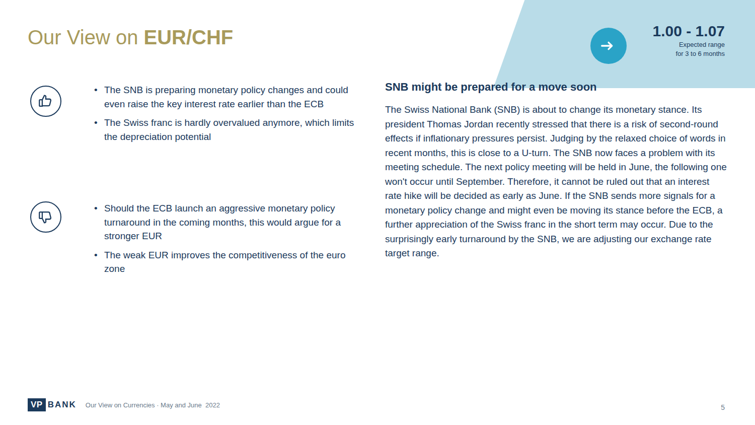1.00 - 1.07
Expected range
for 3 to 6 months
Our View on EUR/CHF
The SNB is preparing monetary policy changes and could even raise the key interest rate earlier than the ECB
The Swiss franc is hardly overvalued anymore, which limits the depreciation potential
Should the ECB launch an aggressive monetary policy turnaround in the coming months, this would argue for a stronger EUR
The weak EUR improves the competitiveness of the euro zone
SNB might be prepared for a move soon
The Swiss National Bank (SNB) is about to change its monetary stance. Its president Thomas Jordan recently stressed that there is a risk of second-round effects if inflationary pressures persist. Judging by the relaxed choice of words in recent months, this is close to a U-turn. The SNB now faces a problem with its meeting schedule. The next policy meeting will be held in June, the following one won't occur until September. Therefore, it cannot be ruled out that an interest rate hike will be decided as early as June. If the SNB sends more signals for a monetary policy change and might even be moving its stance before the ECB, a further appreciation of the Swiss franc in the short term may occur. Due to the surprisingly early turnaround by the SNB, we are adjusting our exchange rate target range.
VP BANK
Our View on Currencies · May and June 2022
5